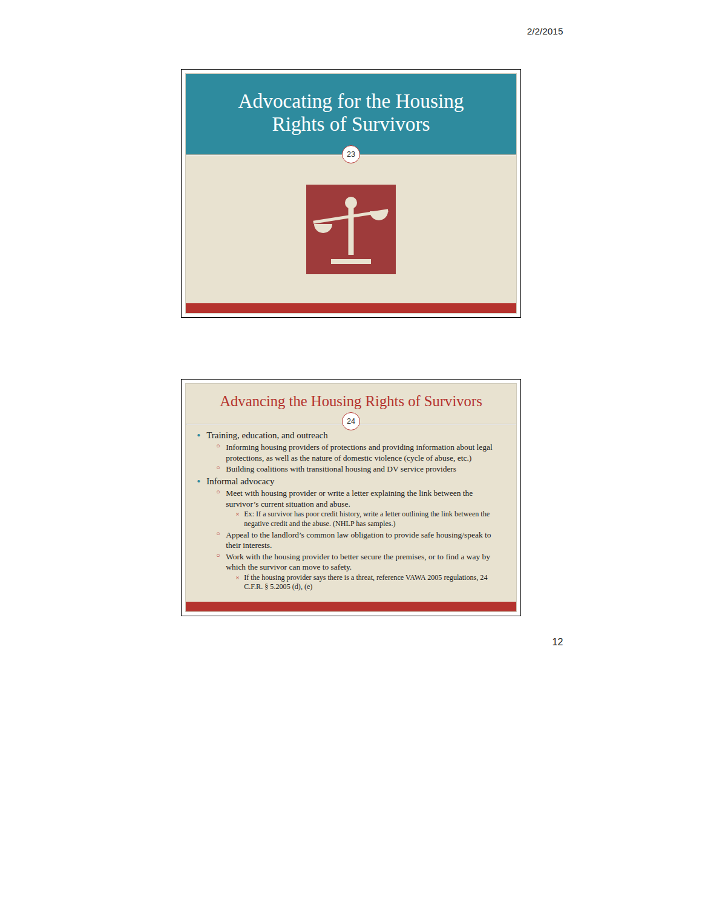2/2/2015
Advocating for the Housing Rights of Survivors
23
Advancing the Housing Rights of Survivors
24
Training, education, and outreach
Informing housing providers of protections and providing information about legal protections, as well as the nature of domestic violence (cycle of abuse, etc.)
Building coalitions with transitional housing and DV service providers
Informal advocacy
Meet with housing provider or write a letter explaining the link between the survivor’s current situation and abuse.
Ex: If a survivor has poor credit history, write a letter outlining the link between the negative credit and the abuse. (NHLP has samples.)
Appeal to the landlord’s common law obligation to provide safe housing/speak to their interests.
Work with the housing provider to better secure the premises, or to find a way by which the survivor can move to safety.
If the housing provider says there is a threat, reference VAWA 2005 regulations, 24 C.F.R. § 5.2005 (d), (e)
12